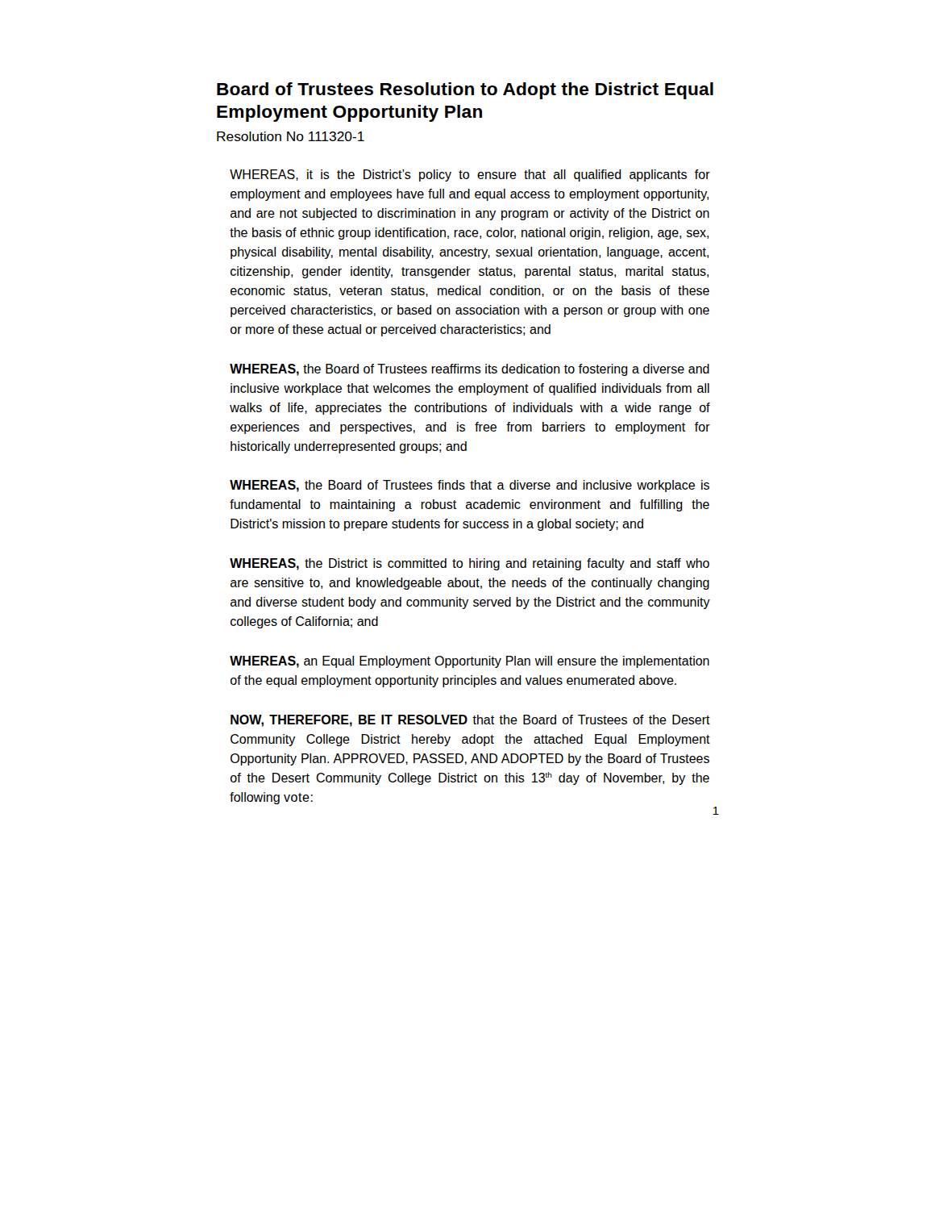Board of Trustees Resolution to Adopt the District Equal Employment Opportunity Plan
Resolution No 111320-1
WHEREAS, it is the District’s policy to ensure that all qualified applicants for employment and employees have full and equal access to employment opportunity, and are not subjected to discrimination in any program or activity of the District on the basis of ethnic group identification, race, color, national origin, religion, age, sex, physical disability, mental disability, ancestry, sexual orientation, language, accent, citizenship, gender identity, transgender status, parental status, marital status, economic status, veteran status, medical condition, or on the basis of these perceived characteristics, or based on association with a person or group with one or more of these actual or perceived characteristics; and
WHEREAS, the Board of Trustees reaffirms its dedication to fostering a diverse and inclusive workplace that welcomes the employment of qualified individuals from all walks of life, appreciates the contributions of individuals with a wide range of experiences and perspectives, and is free from barriers to employment for historically underrepresented groups; and
WHEREAS, the Board of Trustees finds that a diverse and inclusive workplace is fundamental to maintaining a robust academic environment and fulfilling the District's mission to prepare students for success in a global society; and
WHEREAS, the District is committed to hiring and retaining faculty and staff who are sensitive to, and knowledgeable about, the needs of the continually changing and diverse student body and community served by the District and the community colleges of California; and
WHEREAS, an Equal Employment Opportunity Plan will ensure the implementation of the equal employment opportunity principles and values enumerated above.
NOW, THEREFORE, BE IT RESOLVED that the Board of Trustees of the Desert Community College District hereby adopt the attached Equal Employment Opportunity Plan. APPROVED, PASSED, AND ADOPTED by the Board of Trustees of the Desert Community College District on this 13th day of November, by the following vote:
1